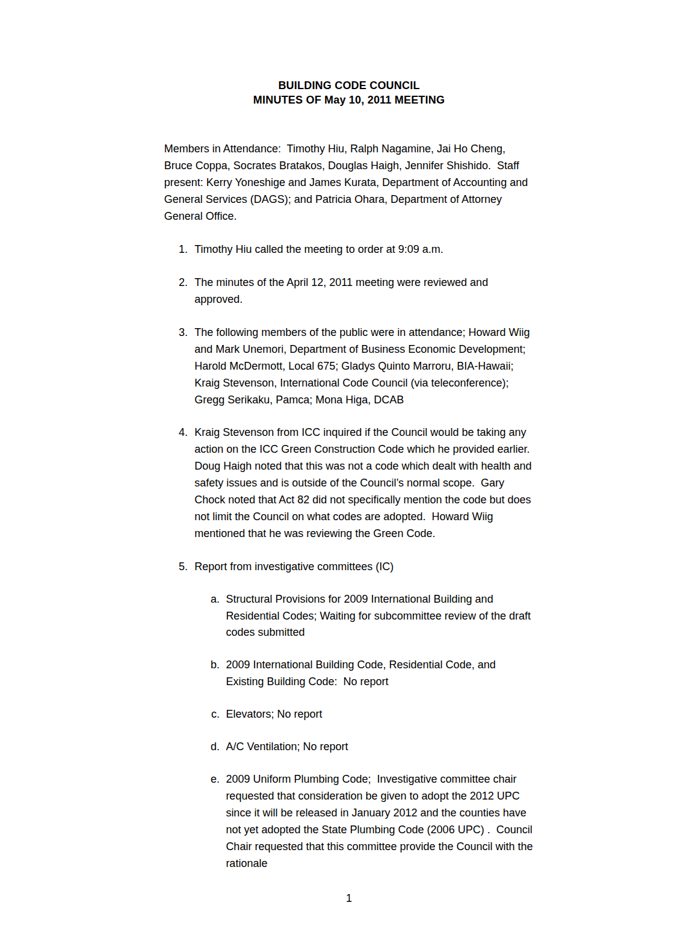BUILDING CODE COUNCIL
MINUTES OF May 10, 2011 MEETING
Members in Attendance: Timothy Hiu, Ralph Nagamine, Jai Ho Cheng, Bruce Coppa, Socrates Bratakos, Douglas Haigh, Jennifer Shishido. Staff present: Kerry Yoneshige and James Kurata, Department of Accounting and General Services (DAGS); and Patricia Ohara, Department of Attorney General Office.
Timothy Hiu called the meeting to order at 9:09 a.m.
The minutes of the April 12, 2011 meeting were reviewed and approved.
The following members of the public were in attendance; Howard Wiig and Mark Unemori, Department of Business Economic Development; Harold McDermott, Local 675; Gladys Quinto Marroru, BIA-Hawaii; Kraig Stevenson, International Code Council (via teleconference); Gregg Serikaku, Pamca; Mona Higa, DCAB
Kraig Stevenson from ICC inquired if the Council would be taking any action on the ICC Green Construction Code which he provided earlier. Doug Haigh noted that this was not a code which dealt with health and safety issues and is outside of the Council’s normal scope. Gary Chock noted that Act 82 did not specifically mention the code but does not limit the Council on what codes are adopted. Howard Wiig mentioned that he was reviewing the Green Code.
Report from investigative committees (IC)
Structural Provisions for 2009 International Building and Residential Codes; Waiting for subcommittee review of the draft codes submitted
2009 International Building Code, Residential Code, and Existing Building Code: No report
Elevators; No report
A/C Ventilation; No report
2009 Uniform Plumbing Code; Investigative committee chair requested that consideration be given to adopt the 2012 UPC since it will be released in January 2012 and the counties have not yet adopted the State Plumbing Code (2006 UPC) . Council Chair requested that this committee provide the Council with the rationale
1